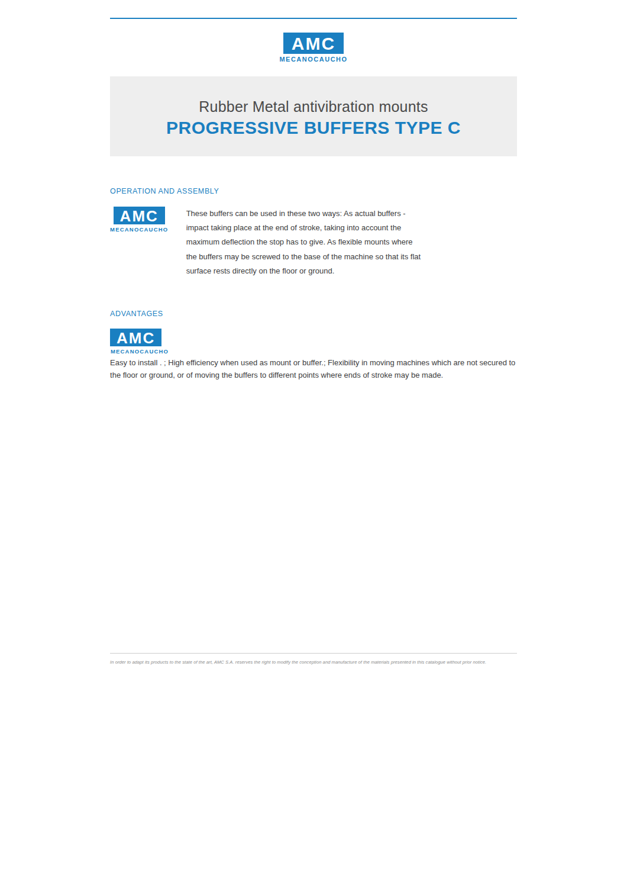AMC
MECANOCAUCHO
Rubber Metal antivibration mounts
Progressive Buffers Type C
Operation and assembly
AMC
MECANOCAUCHO
These buffers can be used in these two ways: As actual buffers - impact taking place at the end of stroke, taking into account the maximum deflection the stop has to give. As flexible mounts where the buffers may be screwed to the base of the machine so that its flat surface rests directly on the floor or ground.
Advantages
AMC
MECANOCAUCHO
Easy to install . ; High efficiency when used as mount or buffer.; Flexibility in moving machines which are not secured to the floor or ground, or of moving the buffers to different points where ends of stroke may be made.
In order to adapt its products to the state of the art, AMC S.A. reserves the right to modify the conception and manufacture of the materials presented in this catalogue without prior notice.